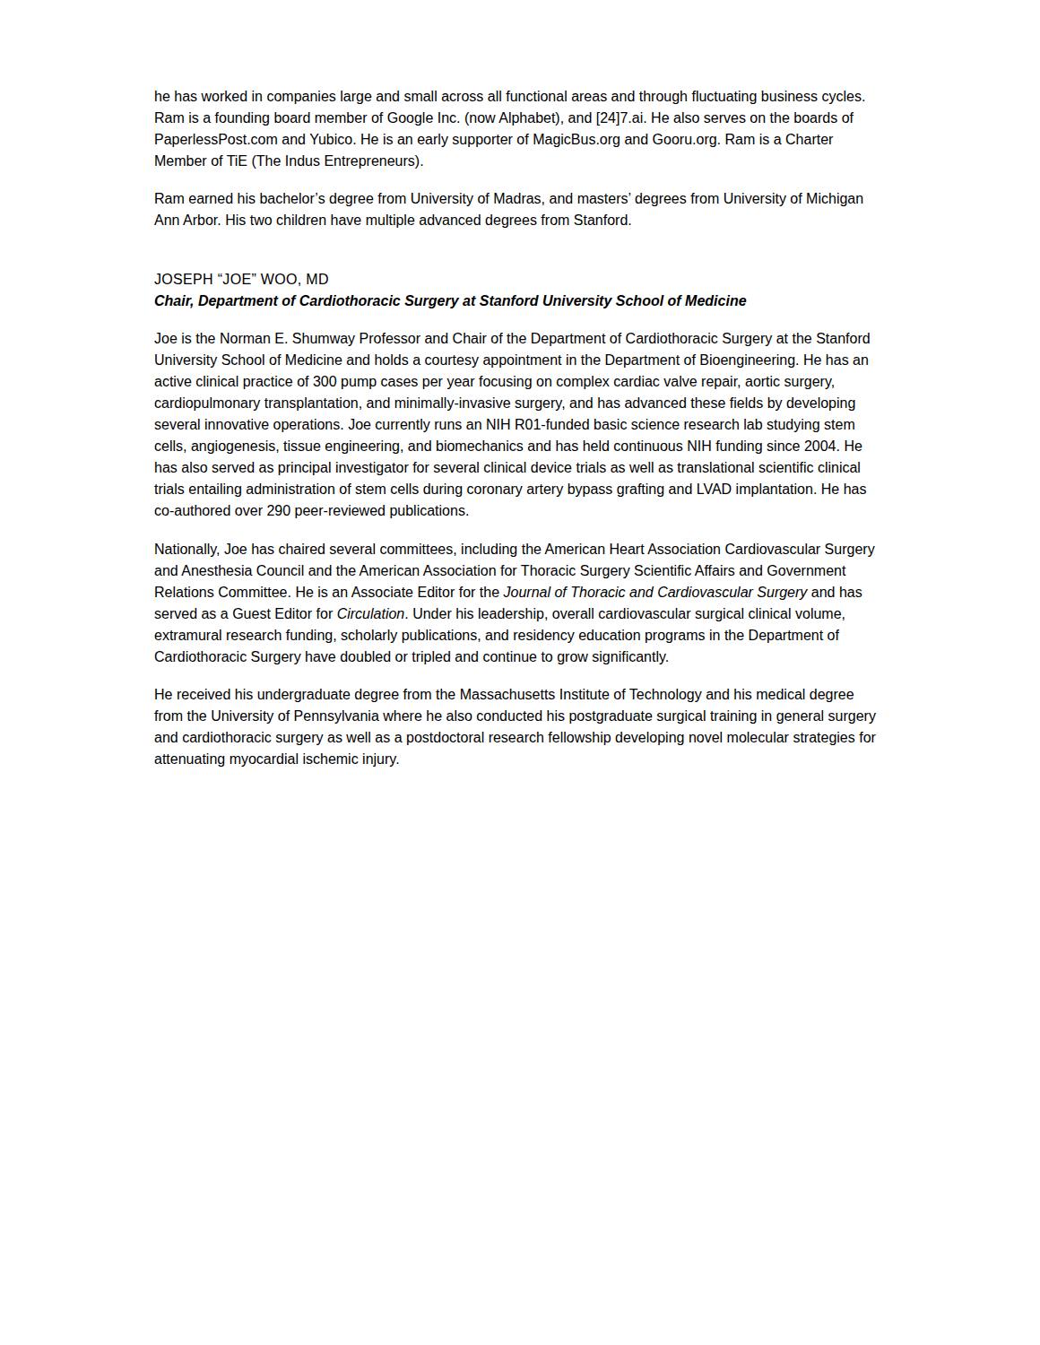he has worked in companies large and small across all functional areas and through fluctuating business cycles. Ram is a founding board member of Google Inc. (now Alphabet), and [24]7.ai. He also serves on the boards of PaperlessPost.com and Yubico. He is an early supporter of MagicBus.org and Gooru.org. Ram is a Charter Member of TiE (The Indus Entrepreneurs).
Ram earned his bachelor’s degree from University of Madras, and masters’ degrees from University of Michigan Ann Arbor. His two children have multiple advanced degrees from Stanford.
JOSEPH “JOE” WOO, MD
Chair, Department of Cardiothoracic Surgery at Stanford University School of Medicine
Joe is the Norman E. Shumway Professor and Chair of the Department of Cardiothoracic Surgery at the Stanford University School of Medicine and holds a courtesy appointment in the Department of Bioengineering. He has an active clinical practice of 300 pump cases per year focusing on complex cardiac valve repair, aortic surgery, cardiopulmonary transplantation, and minimally-invasive surgery, and has advanced these fields by developing several innovative operations. Joe currently runs an NIH R01-funded basic science research lab studying stem cells, angiogenesis, tissue engineering, and biomechanics and has held continuous NIH funding since 2004. He has also served as principal investigator for several clinical device trials as well as translational scientific clinical trials entailing administration of stem cells during coronary artery bypass grafting and LVAD implantation. He has co-authored over 290 peer-reviewed publications.
Nationally, Joe has chaired several committees, including the American Heart Association Cardiovascular Surgery and Anesthesia Council and the American Association for Thoracic Surgery Scientific Affairs and Government Relations Committee. He is an Associate Editor for the Journal of Thoracic and Cardiovascular Surgery and has served as a Guest Editor for Circulation. Under his leadership, overall cardiovascular surgical clinical volume, extramural research funding, scholarly publications, and residency education programs in the Department of Cardiothoracic Surgery have doubled or tripled and continue to grow significantly.
He received his undergraduate degree from the Massachusetts Institute of Technology and his medical degree from the University of Pennsylvania where he also conducted his postgraduate surgical training in general surgery and cardiothoracic surgery as well as a postdoctoral research fellowship developing novel molecular strategies for attenuating myocardial ischemic injury.